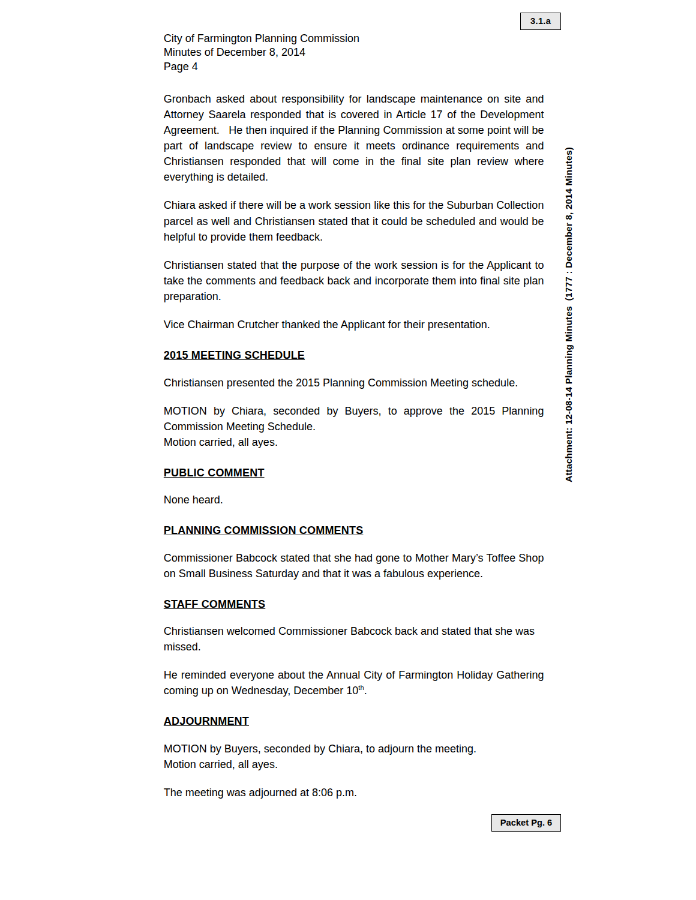3.1.a
Attachment: 12-08-14 Planning Minutes (1777 : December 8, 2014 Minutes)
City of Farmington Planning Commission
Minutes of December 8, 2014
Page 4
Gronbach asked about responsibility for landscape maintenance on site and Attorney Saarela responded that is covered in Article 17 of the Development Agreement. He then inquired if the Planning Commission at some point will be part of landscape review to ensure it meets ordinance requirements and Christiansen responded that will come in the final site plan review where everything is detailed.
Chiara asked if there will be a work session like this for the Suburban Collection parcel as well and Christiansen stated that it could be scheduled and would be helpful to provide them feedback.
Christiansen stated that the purpose of the work session is for the Applicant to take the comments and feedback back and incorporate them into final site plan preparation.
Vice Chairman Crutcher thanked the Applicant for their presentation.
2015 MEETING SCHEDULE
Christiansen presented the 2015 Planning Commission Meeting schedule.
MOTION by Chiara, seconded by Buyers, to approve the 2015 Planning Commission Meeting Schedule.
Motion carried, all ayes.
PUBLIC COMMENT
None heard.
PLANNING COMMISSION COMMENTS
Commissioner Babcock stated that she had gone to Mother Mary’s Toffee Shop on Small Business Saturday and that it was a fabulous experience.
STAFF COMMENTS
Christiansen welcomed Commissioner Babcock back and stated that she was missed.
He reminded everyone about the Annual City of Farmington Holiday Gathering coming up on Wednesday, December 10th.
ADJOURNMENT
MOTION by Buyers, seconded by Chiara, to adjourn the meeting.
Motion carried, all ayes.
The meeting was adjourned at 8:06 p.m.
Packet Pg. 6